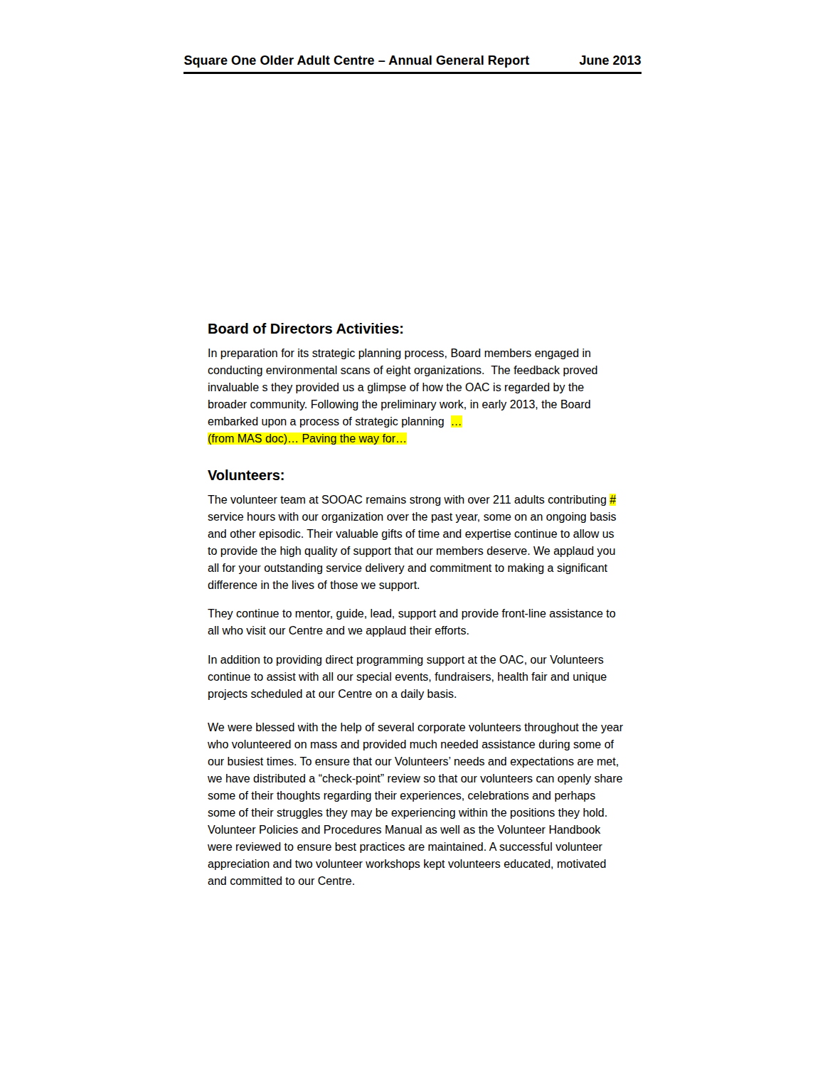Square One Older Adult Centre – Annual General Report June 2013
Board of Directors Activities:
In preparation for its strategic planning process, Board members engaged in conducting environmental scans of eight organizations. The feedback proved invaluable s they provided us a glimpse of how the OAC is regarded by the broader community. Following the preliminary work, in early 2013, the Board embarked upon a process of strategic planning …
(from MAS doc)… Paving the way for…
Volunteers:
The volunteer team at SOOAC remains strong with over 211 adults contributing # service hours with our organization over the past year, some on an ongoing basis and other episodic. Their valuable gifts of time and expertise continue to allow us to provide the high quality of support that our members deserve. We applaud you all for your outstanding service delivery and commitment to making a significant difference in the lives of those we support.
They continue to mentor, guide, lead, support and provide front-line assistance to all who visit our Centre and we applaud their efforts.
In addition to providing direct programming support at the OAC, our Volunteers continue to assist with all our special events, fundraisers, health fair and unique projects scheduled at our Centre on a daily basis.
We were blessed with the help of several corporate volunteers throughout the year who volunteered on mass and provided much needed assistance during some of our busiest times. To ensure that our Volunteers’ needs and expectations are met, we have distributed a “check-point” review so that our volunteers can openly share some of their thoughts regarding their experiences, celebrations and perhaps some of their struggles they may be experiencing within the positions they hold. Volunteer Policies and Procedures Manual as well as the Volunteer Handbook were reviewed to ensure best practices are maintained. A successful volunteer appreciation and two volunteer workshops kept volunteers educated, motivated and committed to our Centre.